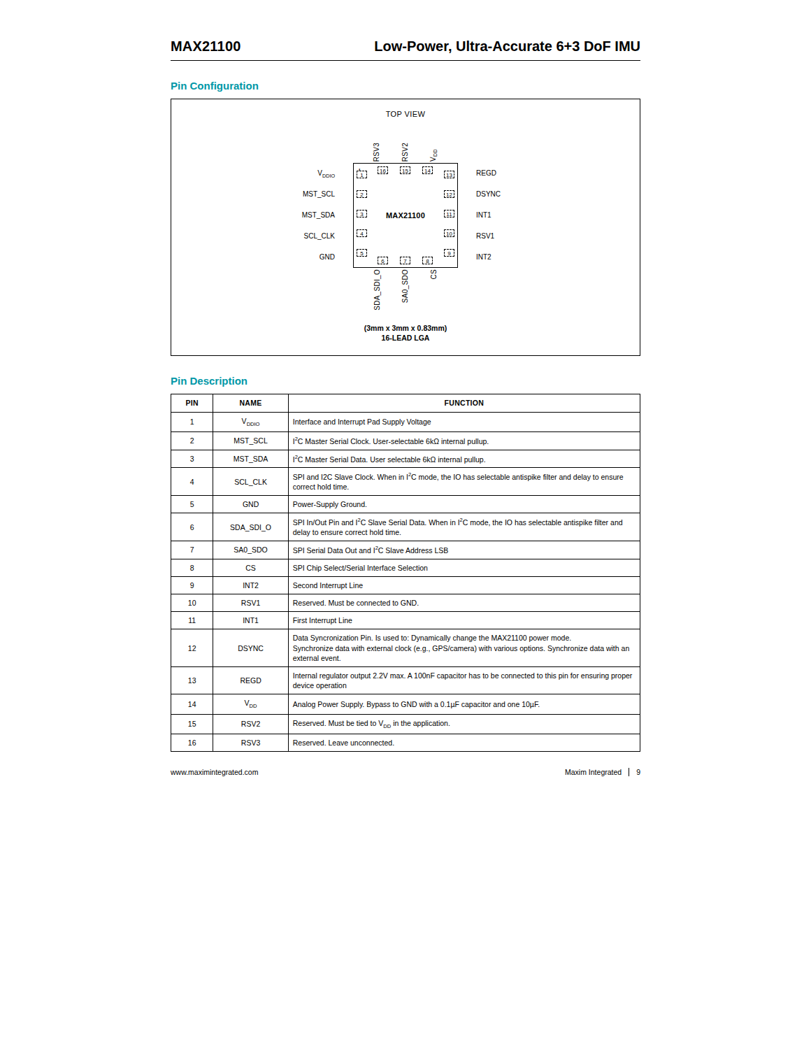MAX21100
Low-Power, Ultra-Accurate 6+3 DoF IMU
Pin Configuration
TOP VIEW
RSV3 RSV2 VDD
VDDIO
MST_SCL
MST_SDA
SCL_CLK
GND
+ MAX21100 16 15 14 1 2 3 4 5 13 12 11 10 9 6 7 8
REGD
DSYNC
INT1
RSV1
INT2
SDA_SDI_O SA0_SDO CS
(3mm x 3mm x 0.83mm)
16-LEAD LGA
Pin Description
| PIN | NAME | FUNCTION |
| --- | --- | --- |
| 1 | V DDIO | Interface and Interrupt Pad Supply Voltage |
| 2 | MST_SCL | I 2 C Master Serial Clock. User-selectable 6kΩ internal pullup. |
| 3 | MST_SDA | I 2 C Master Serial Data. User selectable 6kΩ internal pullup. |
| 4 | SCL_CLK | SPI and I2C Slave Clock. When in I 2 C mode, the IO has selectable antispike filter and delay to ensure correct hold time. |
| 5 | GND | Power-Supply Ground. |
| 6 | SDA_SDI_O | SPI In/Out Pin and I 2 C Slave Serial Data. When in I 2 C mode, the IO has selectable antispike filter and delay to ensure correct hold time. |
| 7 | SA0_SDO | SPI Serial Data Out and I 2 C Slave Address LSB |
| 8 | CS | SPI Chip Select/Serial Interface Selection |
| 9 | INT2 | Second Interrupt Line |
| 10 | RSV1 | Reserved. Must be connected to GND. |
| 11 | INT1 | First Interrupt Line |
| 12 | DSYNC | Data Syncronization Pin. Is used to: Dynamically change the MAX21100 power mode. Synchronize data with external clock (e.g., GPS/camera) with various options. Synchronize data with an external event. |
| 13 | REGD | Internal regulator output 2.2V max. A 100nF capacitor has to be connected to this pin for ensuring proper device operation |
| 14 | V DD | Analog Power Supply. Bypass to GND with a 0.1µF capacitor and one 10µF. |
| 15 | RSV2 | Reserved. Must be tied to V DD in the application. |
| 16 | RSV3 | Reserved. Leave unconnected. |
www.maximintegrated.com
Maxim Integrated 9